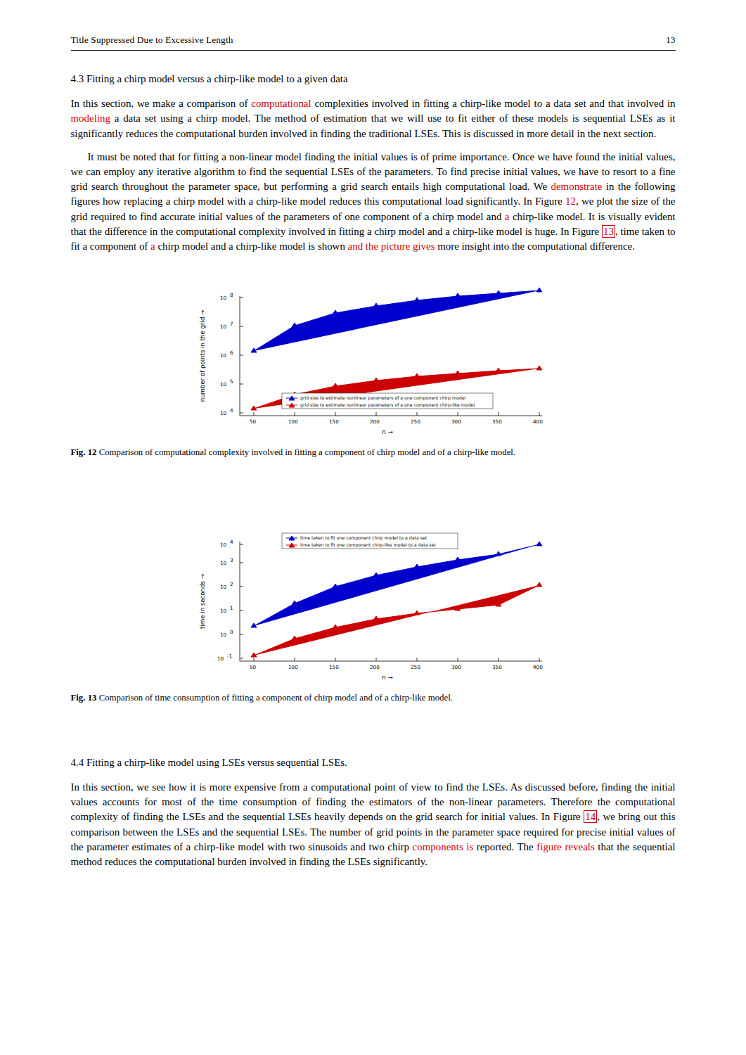Title Suppressed Due to Excessive Length 13
4.3 Fitting a chirp model versus a chirp-like model to a given data
In this section, we make a comparison of computational complexities involved in fitting a chirp-like model to a data set and that involved in modeling a data set using a chirp model. The method of estimation that we will use to fit either of these models is sequential LSEs as it significantly reduces the computational burden involved in finding the traditional LSEs. This is discussed in more detail in the next section.
It must be noted that for fitting a non-linear model finding the initial values is of prime importance. Once we have found the initial values, we can employ any iterative algorithm to find the sequential LSEs of the parameters. To find precise initial values, we have to resort to a fine grid search throughout the parameter space, but performing a grid search entails high computational load. We demonstrate in the following figures how replacing a chirp model with a chirp-like model reduces this computational load significantly. In Figure 12, we plot the size of the grid required to find accurate initial values of the parameters of one component of a chirp model and a chirp-like model. It is visually evident that the difference in the computational complexity involved in fitting a chirp model and a chirp-like model is huge. In Figure 13, time taken to fit a component of a chirp model and a chirp-like model is shown and the picture gives more insight into the computational difference.
104 105 106 107 108 50 100 150 200 250 300 350 400 n → number of points in the grid → grid size to estimate nonlinear parameters of a one component chirp model grid size to estimate nonlinear parameters of a one component chirp-like model
Fig. 12 Comparison of computational complexity involved in fitting a component of chirp model and of a chirp-like model.
time taken to fit one component chirp model to a data set time taken to fit one component chirp-like model to a data set 10-1 100 101 102 103 104 50 100 150 200 250 300 350 400 n → time in seconds →
Fig. 13 Comparison of time consumption of fitting a component of chirp model and of a chirp-like model.
4.4 Fitting a chirp-like model using LSEs versus sequential LSEs.
In this section, we see how it is more expensive from a computational point of view to find the LSEs. As discussed before, finding the initial values accounts for most of the time consumption of finding the estimators of the non-linear parameters. Therefore the computational complexity of finding the LSEs and the sequential LSEs heavily depends on the grid search for initial values. In Figure 14, we bring out this comparison between the LSEs and the sequential LSEs. The number of grid points in the parameter space required for precise initial values of the parameter estimates of a chirp-like model with two sinusoids and two chirp components is reported. The figure reveals that the sequential method reduces the computational burden involved in finding the LSEs significantly.